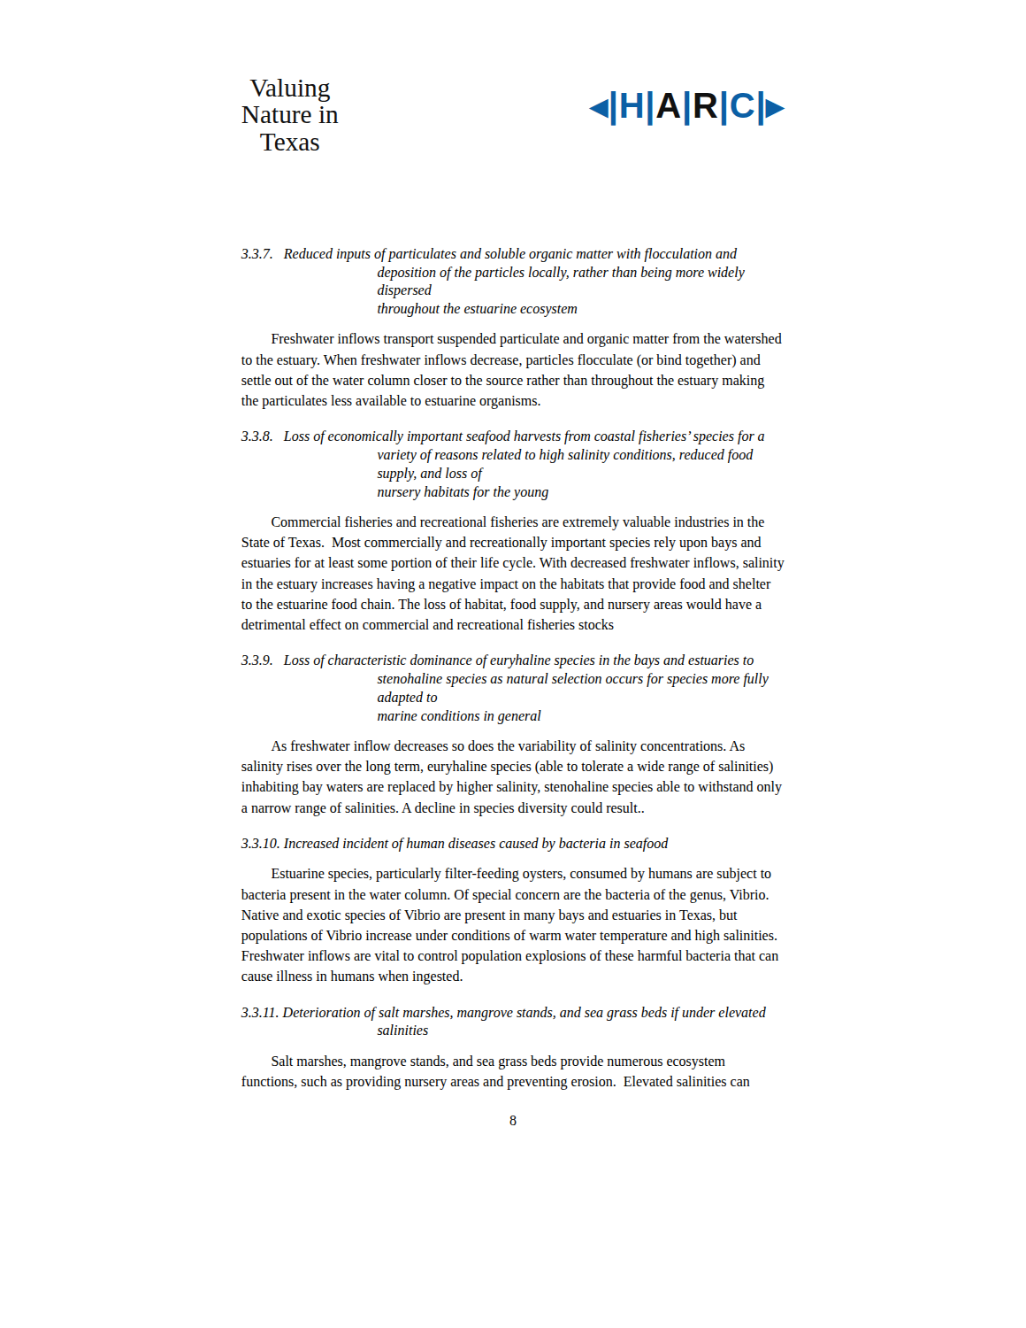Valuing Nature in Texas
◂|H|A|R|C|▸
3.3.7. Reduced inputs of particulates and soluble organic matter with flocculation and deposition of the particles locally, rather than being more widely dispersed throughout the estuarine ecosystem
Freshwater inflows transport suspended particulate and organic matter from the watershed to the estuary. When freshwater inflows decrease, particles flocculate (or bind together) and settle out of the water column closer to the source rather than throughout the estuary making the particulates less available to estuarine organisms.
3.3.8. Loss of economically important seafood harvests from coastal fisheries’ species for a variety of reasons related to high salinity conditions, reduced food supply, and loss of nursery habitats for the young
Commercial fisheries and recreational fisheries are extremely valuable industries in the State of Texas. Most commercially and recreationally important species rely upon bays and estuaries for at least some portion of their life cycle. With decreased freshwater inflows, salinity in the estuary increases having a negative impact on the habitats that provide food and shelter to the estuarine food chain. The loss of habitat, food supply, and nursery areas would have a detrimental effect on commercial and recreational fisheries stocks
3.3.9. Loss of characteristic dominance of euryhaline species in the bays and estuaries to stenohaline species as natural selection occurs for species more fully adapted to marine conditions in general
As freshwater inflow decreases so does the variability of salinity concentrations. As salinity rises over the long term, euryhaline species (able to tolerate a wide range of salinities) inhabiting bay waters are replaced by higher salinity, stenohaline species able to withstand only a narrow range of salinities. A decline in species diversity could result..
3.3.10. Increased incident of human diseases caused by bacteria in seafood
Estuarine species, particularly filter-feeding oysters, consumed by humans are subject to bacteria present in the water column. Of special concern are the bacteria of the genus, Vibrio. Native and exotic species of Vibrio are present in many bays and estuaries in Texas, but populations of Vibrio increase under conditions of warm water temperature and high salinities. Freshwater inflows are vital to control population explosions of these harmful bacteria that can cause illness in humans when ingested.
3.3.11. Deterioration of salt marshes, mangrove stands, and sea grass beds if under elevated salinities
Salt marshes, mangrove stands, and sea grass beds provide numerous ecosystem functions, such as providing nursery areas and preventing erosion. Elevated salinities can
8